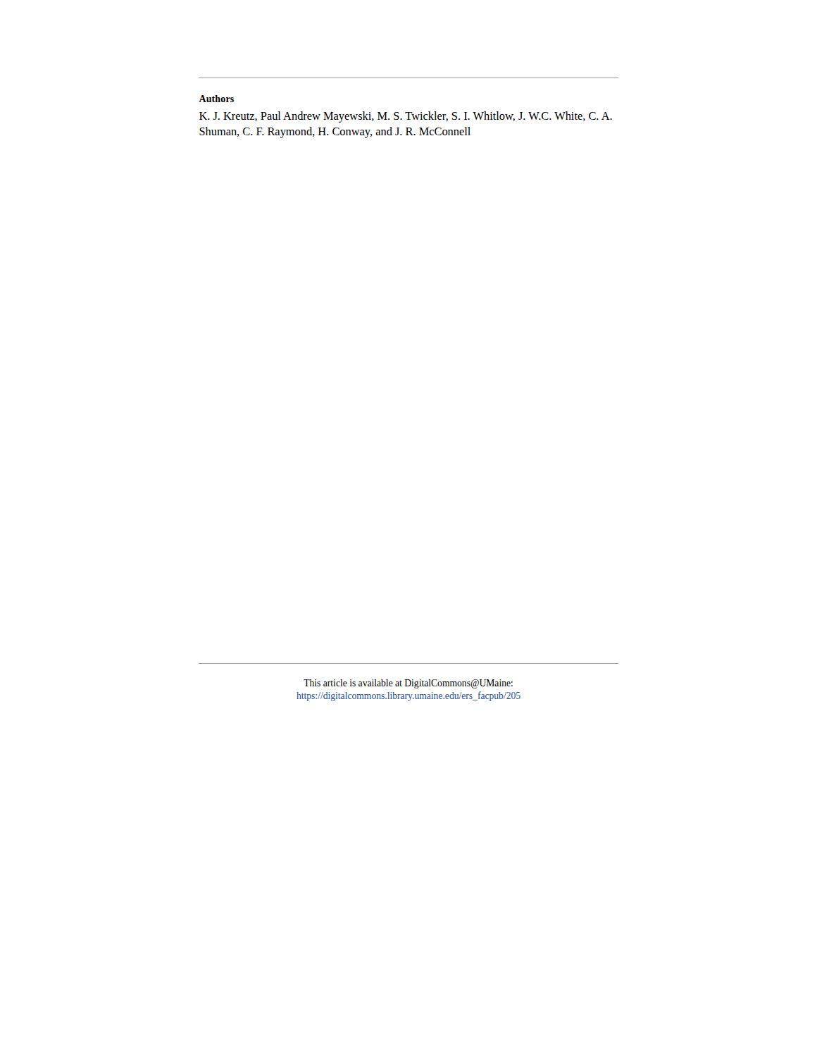Authors
K. J. Kreutz, Paul Andrew Mayewski, M. S. Twickler, S. I. Whitlow, J. W.C. White, C. A. Shuman, C. F. Raymond, H. Conway, and J. R. McConnell
This article is available at DigitalCommons@UMaine: https://digitalcommons.library.umaine.edu/ers_facpub/205